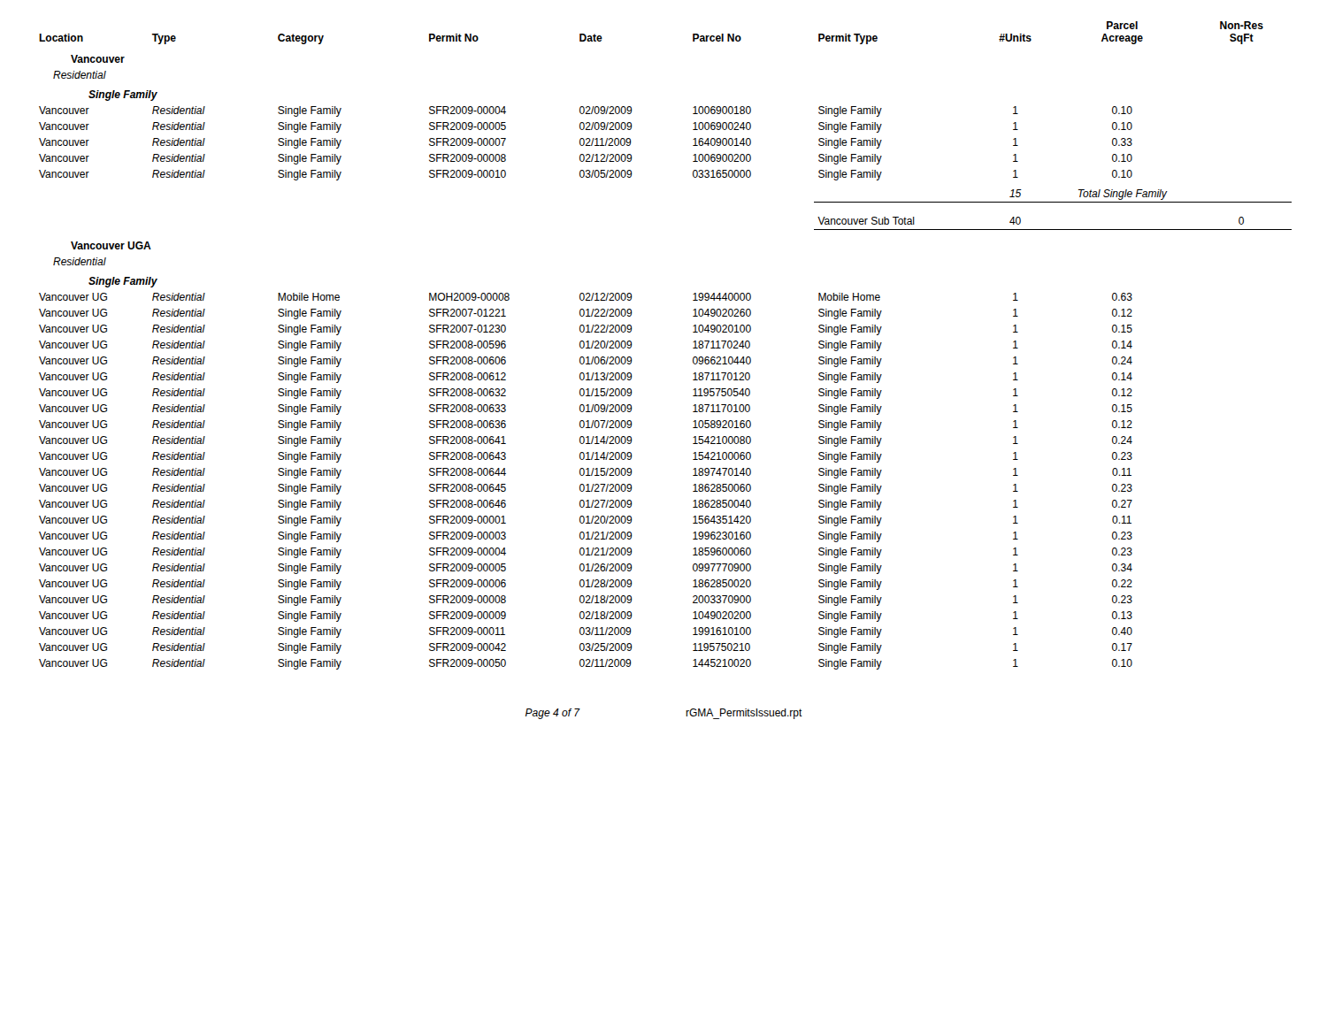| Location | Type | Category | Permit No | Date | Parcel No | Permit Type | #Units | Parcel Acreage | Non-Res SqFt |
| --- | --- | --- | --- | --- | --- | --- | --- | --- | --- |
| Vancouver |
| Residential |
| Single Family |
| Vancouver | Residential | Single Family | SFR2009-00004 | 02/09/2009 | 1006900180 | Single Family | 1 | 0.10 | |
| Vancouver | Residential | Single Family | SFR2009-00005 | 02/09/2009 | 1006900240 | Single Family | 1 | 0.10 | |
| Vancouver | Residential | Single Family | SFR2009-00007 | 02/11/2009 | 1640900140 | Single Family | 1 | 0.33 | |
| Vancouver | Residential | Single Family | SFR2009-00008 | 02/12/2009 | 1006900200 | Single Family | 1 | 0.10 | |
| Vancouver | Residential | Single Family | SFR2009-00010 | 03/05/2009 | 0331650000 | Single Family | 1 | 0.10 | |
| | 15 | Total Single Family | |
| | Vancouver Sub Total | 40 | | 0 |
| Vancouver UGA |
| Residential |
| Single Family |
| Vancouver UG | Residential | Mobile Home | MOH2009-00008 | 02/12/2009 | 1994440000 | Mobile Home | 1 | 0.63 | |
| Vancouver UG | Residential | Single Family | SFR2007-01221 | 01/22/2009 | 1049020260 | Single Family | 1 | 0.12 | |
| Vancouver UG | Residential | Single Family | SFR2007-01230 | 01/22/2009 | 1049020100 | Single Family | 1 | 0.15 | |
| Vancouver UG | Residential | Single Family | SFR2008-00596 | 01/20/2009 | 1871170240 | Single Family | 1 | 0.14 | |
| Vancouver UG | Residential | Single Family | SFR2008-00606 | 01/06/2009 | 0966210440 | Single Family | 1 | 0.24 | |
| Vancouver UG | Residential | Single Family | SFR2008-00612 | 01/13/2009 | 1871170120 | Single Family | 1 | 0.14 | |
| Vancouver UG | Residential | Single Family | SFR2008-00632 | 01/15/2009 | 1195750540 | Single Family | 1 | 0.12 | |
| Vancouver UG | Residential | Single Family | SFR2008-00633 | 01/09/2009 | 1871170100 | Single Family | 1 | 0.15 | |
| Vancouver UG | Residential | Single Family | SFR2008-00636 | 01/07/2009 | 1058920160 | Single Family | 1 | 0.12 | |
| Vancouver UG | Residential | Single Family | SFR2008-00641 | 01/14/2009 | 1542100080 | Single Family | 1 | 0.24 | |
| Vancouver UG | Residential | Single Family | SFR2008-00643 | 01/14/2009 | 1542100060 | Single Family | 1 | 0.23 | |
| Vancouver UG | Residential | Single Family | SFR2008-00644 | 01/15/2009 | 1897470140 | Single Family | 1 | 0.11 | |
| Vancouver UG | Residential | Single Family | SFR2008-00645 | 01/27/2009 | 1862850060 | Single Family | 1 | 0.23 | |
| Vancouver UG | Residential | Single Family | SFR2008-00646 | 01/27/2009 | 1862850040 | Single Family | 1 | 0.27 | |
| Vancouver UG | Residential | Single Family | SFR2009-00001 | 01/20/2009 | 1564351420 | Single Family | 1 | 0.11 | |
| Vancouver UG | Residential | Single Family | SFR2009-00003 | 01/21/2009 | 1996230160 | Single Family | 1 | 0.23 | |
| Vancouver UG | Residential | Single Family | SFR2009-00004 | 01/21/2009 | 1859600060 | Single Family | 1 | 0.23 | |
| Vancouver UG | Residential | Single Family | SFR2009-00005 | 01/26/2009 | 0997770900 | Single Family | 1 | 0.34 | |
| Vancouver UG | Residential | Single Family | SFR2009-00006 | 01/28/2009 | 1862850020 | Single Family | 1 | 0.22 | |
| Vancouver UG | Residential | Single Family | SFR2009-00008 | 02/18/2009 | 2003370900 | Single Family | 1 | 0.23 | |
| Vancouver UG | Residential | Single Family | SFR2009-00009 | 02/18/2009 | 1049020200 | Single Family | 1 | 0.13 | |
| Vancouver UG | Residential | Single Family | SFR2009-00011 | 03/11/2009 | 1991610100 | Single Family | 1 | 0.40 | |
| Vancouver UG | Residential | Single Family | SFR2009-00042 | 03/25/2009 | 1195750210 | Single Family | 1 | 0.17 | |
| Vancouver UG | Residential | Single Family | SFR2009-00050 | 02/11/2009 | 1445210020 | Single Family | 1 | 0.10 | |
Page 4 of 7 rGMA_PermitsIssued.rpt